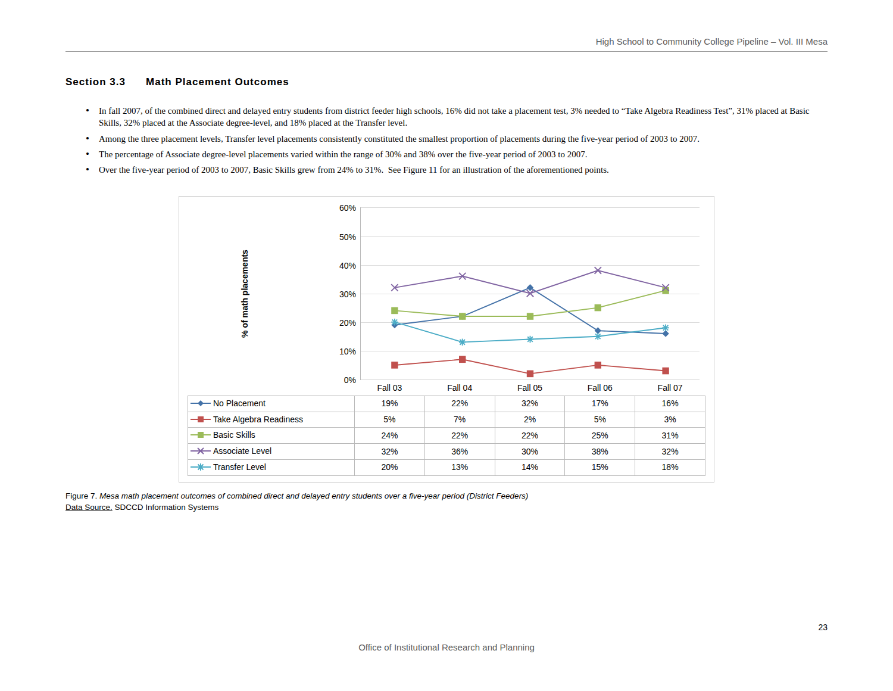High School to Community College Pipeline – Vol. III Mesa
Section 3.3 Math Placement Outcomes
In fall 2007, of the combined direct and delayed entry students from district feeder high schools, 16% did not take a placement test, 3% needed to “Take Algebra Readiness Test”, 31% placed at Basic Skills, 32% placed at the Associate degree-level, and 18% placed at the Transfer level.
Among the three placement levels, Transfer level placements consistently constituted the smallest proportion of placements during the five-year period of 2003 to 2007.
The percentage of Associate degree-level placements varied within the range of 30% and 38% over the five-year period of 2003 to 2007.
Over the five-year period of 2003 to 2007, Basic Skills grew from 24% to 31%. See Figure 11 for an illustration of the aforementioned points.
% of math placements
60%
50%
40%
30%
20%
10%
0%
| | Fall 03 | Fall 04 | Fall 05 | Fall 06 | Fall 07 |
| No Placement | 19% | 22% | 32% | 17% | 16% |
| Take Algebra Readiness | 5% | 7% | 2% | 5% | 3% |
| Basic Skills | 24% | 22% | 22% | 25% | 31% |
| Associate Level | 32% | 36% | 30% | 38% | 32% |
| Transfer Level | 20% | 13% | 14% | 15% | 18% |
Figure 7. Mesa math placement outcomes of combined direct and delayed entry students over a five-year period (District Feeders)
Data Source. SDCCD Information Systems
23
Office of Institutional Research and Planning